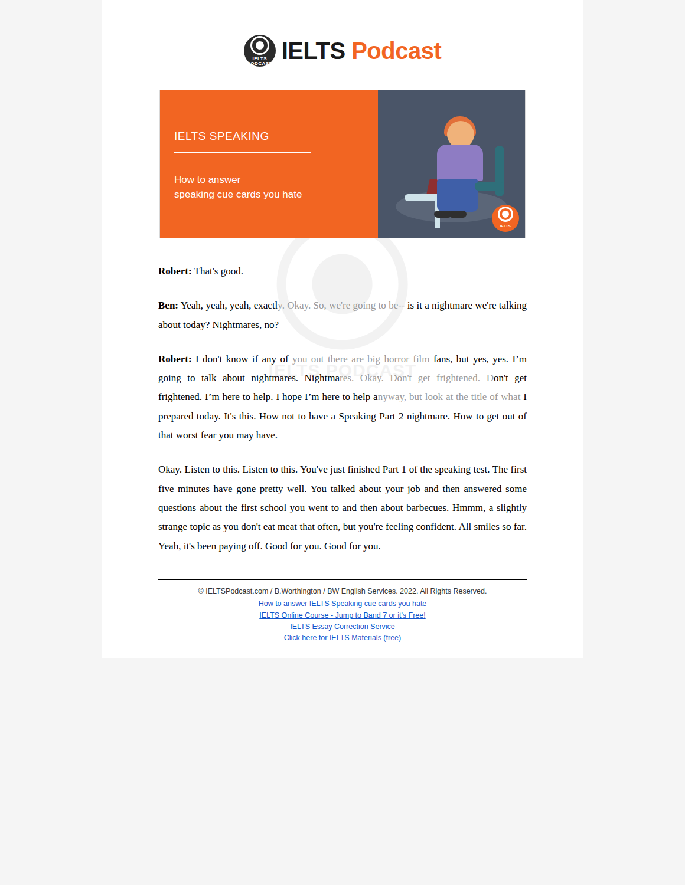IELTS PODCAST
IELTS
Podcast
IELTS Podcast
IELTS SPEAKING
How to answer
speaking cue cards you hate
IELTS
Robert: That's good.
Ben: Yeah, yeah, yeah, exactly. Okay. So, we're going to be-- is it a nightmare we're talking about today? Nightmares, no?
Robert: I don't know if any of you out there are big horror film fans, but yes, yes. I’m going to talk about nightmares. Nightmares. Okay. Don't get frightened. Don't get frightened. I’m here to help. I hope I’m here to help anyway, but look at the title of what I prepared today. It's this. How not to have a Speaking Part 2 nightmare. How to get out of that worst fear you may have.
Okay. Listen to this. Listen to this. You've just finished Part 1 of the speaking test. The first five minutes have gone pretty well. You talked about your job and then answered some questions about the first school you went to and then about barbecues. Hmmm, a slightly strange topic as you don't eat meat that often, but you're feeling confident. All smiles so far. Yeah, it's been paying off. Good for you. Good for you.
© IELTSPodcast.com / B.Worthington / BW English Services. 2022. All Rights Reserved.
How to answer IELTS Speaking cue cards you hate
IELTS Online Course - Jump to Band 7 or it's Free!
IELTS Essay Correction Service
Click here for IELTS Materials (free)